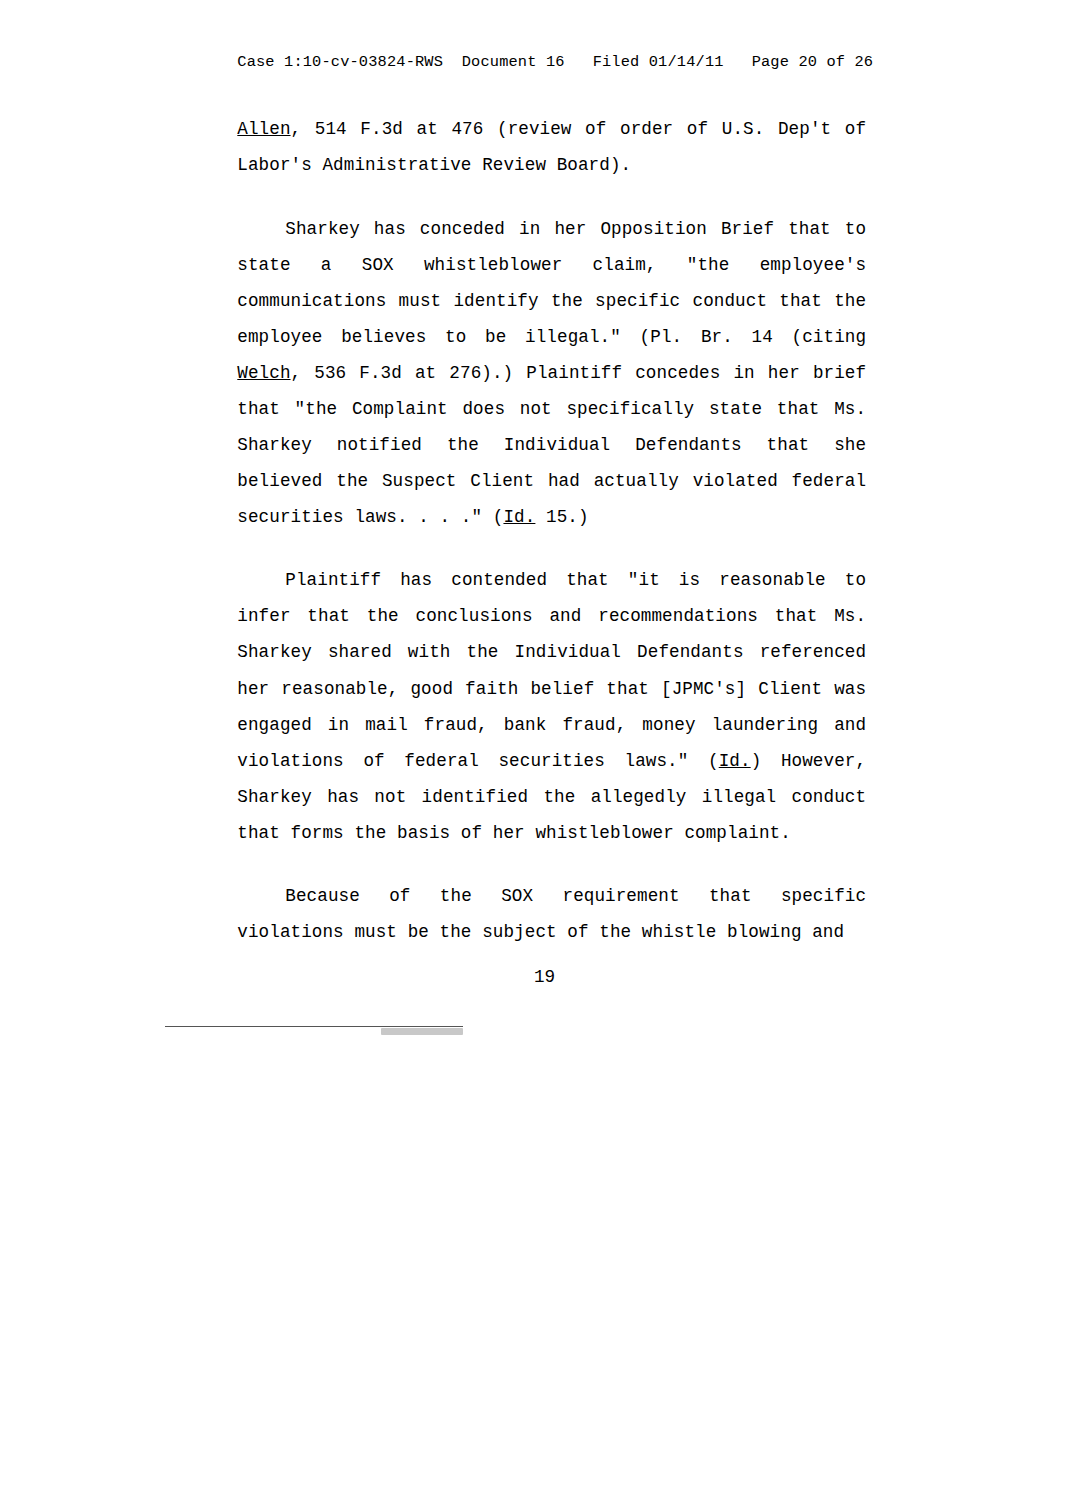Case 1:10-cv-03824-RWS Document 16 Filed 01/14/11 Page 20 of 26
Allen, 514 F.3d at 476 (review of order of U.S. Dep't of Labor's Administrative Review Board).
Sharkey has conceded in her Opposition Brief that to state a SOX whistleblower claim, "the employee's communications must identify the specific conduct that the employee believes to be illegal." (Pl. Br. 14 (citing Welch, 536 F.3d at 276).) Plaintiff concedes in her brief that "the Complaint does not specifically state that Ms. Sharkey notified the Individual Defendants that she believed the Suspect Client had actually violated federal securities laws. . . ." (Id. 15.)
Plaintiff has contended that "it is reasonable to infer that the conclusions and recommendations that Ms. Sharkey shared with the Individual Defendants referenced her reasonable, good faith belief that [JPMC's] Client was engaged in mail fraud, bank fraud, money laundering and violations of federal securities laws." (Id.) However, Sharkey has not identified the allegedly illegal conduct that forms the basis of her whistleblower complaint.
Because of the SOX requirement that specific violations must be the subject of the whistle blowing and
19